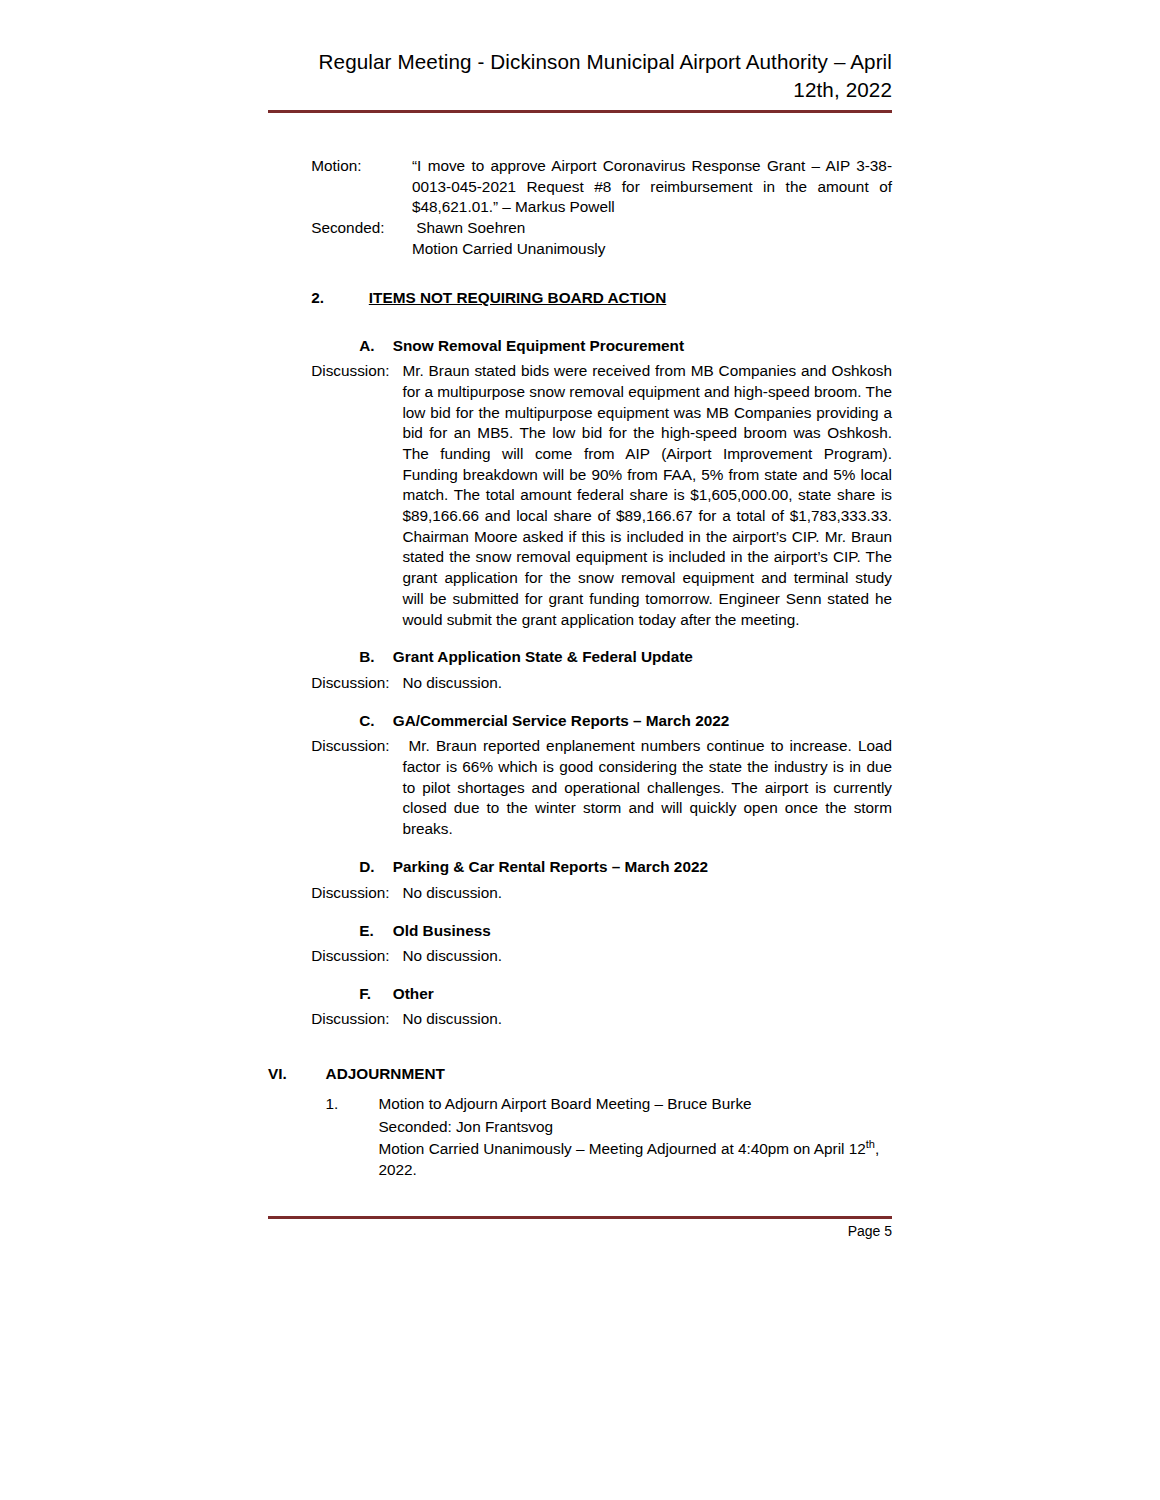Regular Meeting - Dickinson Municipal Airport Authority – April 12th, 2022
Motion:
“I move to approve Airport Coronavirus Response Grant – AIP 3-38-0013-045-2021 Request #8 for reimbursement in the amount of $48,621.01.” – Markus Powell
Seconded:
Shawn Soehren
Motion Carried Unanimously
2.
ITEMS NOT REQUIRING BOARD ACTION
A.
Snow Removal Equipment Procurement
Discussion:
Mr. Braun stated bids were received from MB Companies and Oshkosh for a multipurpose snow removal equipment and high-speed broom. The low bid for the multipurpose equipment was MB Companies providing a bid for an MB5. The low bid for the high-speed broom was Oshkosh. The funding will come from AIP (Airport Improvement Program). Funding breakdown will be 90% from FAA, 5% from state and 5% local match. The total amount federal share is $1,605,000.00, state share is $89,166.66 and local share of $89,166.67 for a total of $1,783,333.33. Chairman Moore asked if this is included in the airport’s CIP. Mr. Braun stated the snow removal equipment is included in the airport’s CIP. The grant application for the snow removal equipment and terminal study will be submitted for grant funding tomorrow. Engineer Senn stated he would submit the grant application today after the meeting.
B.
Grant Application State & Federal Update
Discussion:
No discussion.
C.
GA/Commercial Service Reports – March 2022
Discussion:
Mr. Braun reported enplanement numbers continue to increase. Load factor is 66% which is good considering the state the industry is in due to pilot shortages and operational challenges. The airport is currently closed due to the winter storm and will quickly open once the storm breaks.
D.
Parking & Car Rental Reports – March 2022
Discussion:
No discussion.
E.
Old Business
Discussion:
No discussion.
F.
Other
Discussion:
No discussion.
VI.
ADJOURNMENT
1.
Motion to Adjourn Airport Board Meeting – Bruce Burke
Seconded: Jon Frantsvog
Motion Carried Unanimously – Meeting Adjourned at 4:40pm on April 12th, 2022.
Page 5